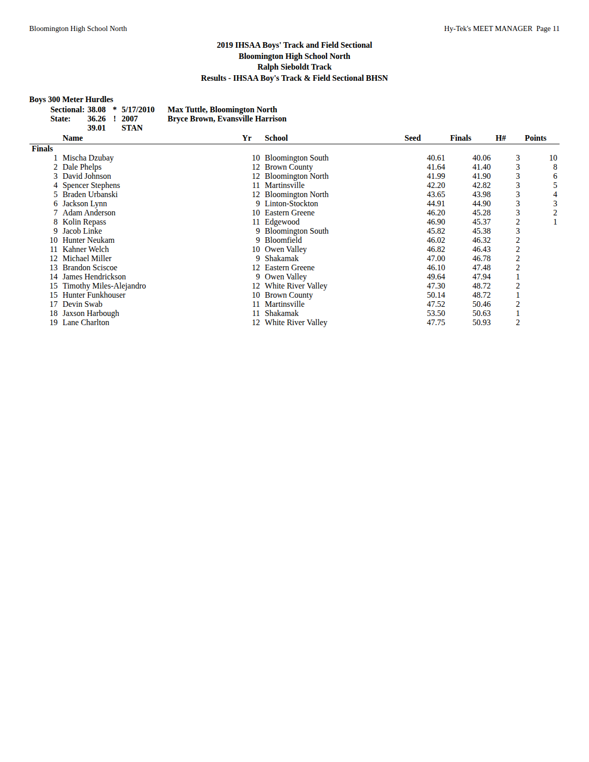Bloomington High School North Hy-Tek's MEET MANAGER Page 11
2019 IHSAA Boys' Track and Field Sectional
Bloomington High School North
Ralph Sieboldt Track
Results - IHSAA Boy's Track & Field Sectional BHSN
Boys 300 Meter Hurdles
| Sectional: | 38.08 | * | 5/17/2010 | Max Tuttle, Bloomington North |
| State: | 36.26 | ! | 2007 | Bryce Brown, Evansville Harrison |
| | 39.01 | | STAN | |
| | Name | Yr | School | Seed | Finals | H# | Points |
| --- | --- | --- | --- | --- | --- | --- | --- |
| Finals |
| 1 | Mischa Dzubay | 10 | Bloomington South | 40.61 | 40.06 | 3 | 10 |
| 2 | Dale Phelps | 12 | Brown County | 41.64 | 41.40 | 3 | 8 |
| 3 | David Johnson | 12 | Bloomington North | 41.99 | 41.90 | 3 | 6 |
| 4 | Spencer Stephens | 11 | Martinsville | 42.20 | 42.82 | 3 | 5 |
| 5 | Braden Urbanski | 12 | Bloomington North | 43.65 | 43.98 | 3 | 4 |
| 6 | Jackson Lynn | 9 | Linton-Stockton | 44.91 | 44.90 | 3 | 3 |
| 7 | Adam Anderson | 10 | Eastern Greene | 46.20 | 45.28 | 3 | 2 |
| 8 | Kolin Repass | 11 | Edgewood | 46.90 | 45.37 | 2 | 1 |
| 9 | Jacob Linke | 9 | Bloomington South | 45.82 | 45.38 | 3 | |
| 10 | Hunter Neukam | 9 | Bloomfield | 46.02 | 46.32 | 2 | |
| 11 | Kahner Welch | 10 | Owen Valley | 46.82 | 46.43 | 2 | |
| 12 | Michael Miller | 9 | Shakamak | 47.00 | 46.78 | 2 | |
| 13 | Brandon Sciscoe | 12 | Eastern Greene | 46.10 | 47.48 | 2 | |
| 14 | James Hendrickson | 9 | Owen Valley | 49.64 | 47.94 | 1 | |
| 15 | Timothy Miles-Alejandro | 12 | White River Valley | 47.30 | 48.72 | 2 | |
| 15 | Hunter Funkhouser | 10 | Brown County | 50.14 | 48.72 | 1 | |
| 17 | Devin Swab | 11 | Martinsville | 47.52 | 50.46 | 2 | |
| 18 | Jaxson Harbough | 11 | Shakamak | 53.50 | 50.63 | 1 | |
| 19 | Lane Charlton | 12 | White River Valley | 47.75 | 50.93 | 2 | |